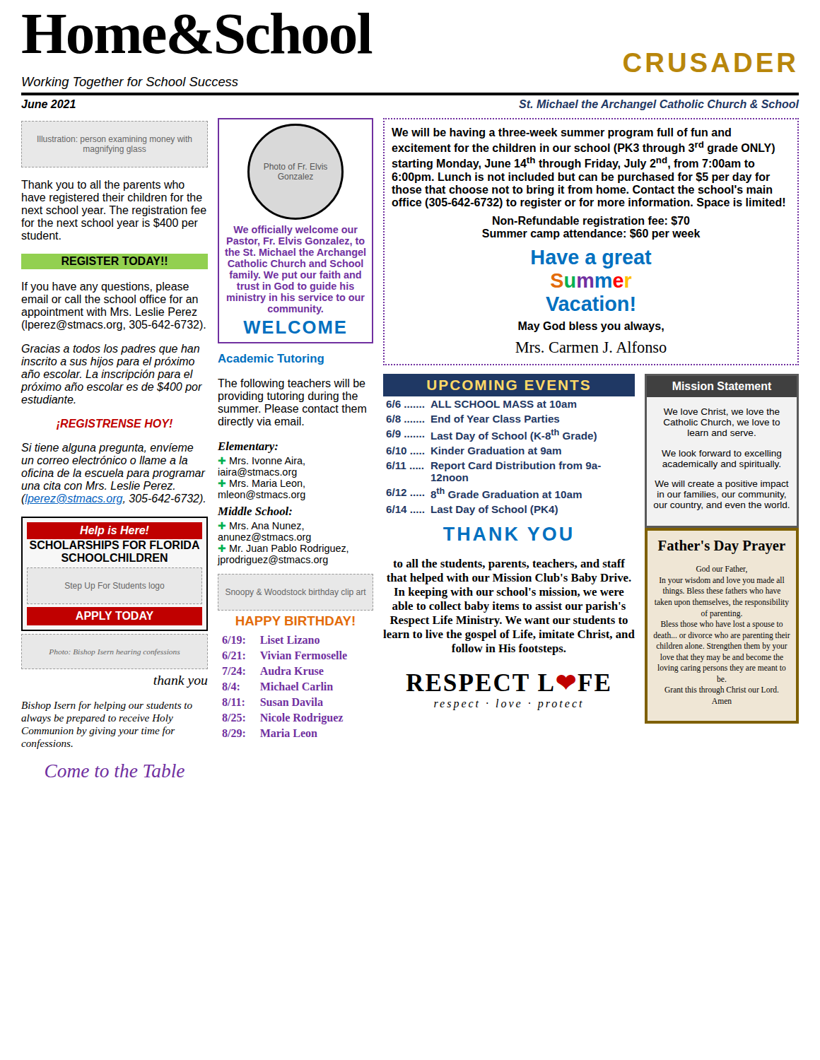Home&School
CRUSADER
Working Together for School Success
June 2021 St. Michael the Archangel Catholic Church & School
Illustration: person examining money with magnifying glass
Thank you to all the parents who have registered their children for the next school year. The registration fee for the next school year is $400 per student.
REGISTER TODAY!!
If you have any questions, please email or call the school office for an appointment with Mrs. Leslie Perez (lperez@stmacs.org, 305-642-6732).
Gracias a todos los padres que han inscrito a sus hijos para el próximo año escolar. La inscripción para el próximo año escolar es de $400 por estudiante.
¡REGISTRENSE HOY!
Si tiene alguna pregunta, envíeme un correo electrónico o llame a la oficina de la escuela para programar una cita con Mrs. Leslie Perez. (lperez@stmacs.org, 305-642-6732).
Help is Here!
SCHOLARSHIPS FOR FLORIDA SCHOOLCHILDREN
Step Up For Students logo
APPLY TODAY
Photo: Bishop Isern hearing confessions
thank you
Bishop Isern for helping our students to always be prepared to receive Holy Communion by giving your time for confessions.
Come to the Table
Photo of Fr. Elvis Gonzalez
We officially welcome our Pastor, Fr. Elvis Gonzalez, to the St. Michael the Archangel Catholic Church and School family. We put our faith and trust in God to guide his ministry in his service to our community.
WELCOME
Academic Tutoring
The following teachers will be providing tutoring during the summer. Please contact them directly via email.
Elementary:
Mrs. Ivonne Aira, iaira@stmacs.org
Mrs. Maria Leon, mleon@stmacs.org
Middle School:
Mrs. Ana Nunez, anunez@stmacs.org
Mr. Juan Pablo Rodriguez, jprodriguez@stmacs.org
Snoopy & Woodstock birthday clip art
HAPPY BIRTHDAY!
| 6/19: | Liset Lizano |
| 6/21: | Vivian Fermoselle |
| 7/24: | Audra Kruse |
| 8/4: | Michael Carlin |
| 8/11: | Susan Davila |
| 8/25: | Nicole Rodriguez |
| 8/29: | Maria Leon |
We will be having a three-week summer program full of fun and excitement for the children in our school (PK3 through 3rd grade ONLY) starting Monday, June 14th through Friday, July 2nd, from 7:00am to 6:00pm. Lunch is not included but can be purchased for $5 per day for those that choose not to bring it from home. Contact the school's main office (305-642-6732) to register or for more information. Space is limited!
Non-Refundable registration fee: $70
Summer camp attendance: $60 per week
Have a great
Summer
Vacation!
May God bless you always,
Mrs. Carmen J. Alfonso
UPCOMING EVENTS
| 6/6 ....... | ALL SCHOOL MASS at 10am |
| 6/8 ....... | End of Year Class Parties |
| 6/9 ....... | Last Day of School (K-8 th Grade) |
| 6/10 ..... | Kinder Graduation at 9am |
| 6/11 ..... | Report Card Distribution from 9a-12noon |
| 6/12 ..... | 8 th Grade Graduation at 10am |
| 6/14 ..... | Last Day of School (PK4) |
THANK YOU
to all the students, parents, teachers, and staff that helped with our Mission Club's Baby Drive. In keeping with our school's mission, we were able to collect baby items to assist our parish's Respect Life Ministry. We want our students to learn to live the gospel of Life, imitate Christ, and follow in His footsteps.
RESPECT L❤FE
respect · love · protect
Mission Statement
We love Christ, we love the Catholic Church, we love to learn and serve.
We look forward to excelling academically and spiritually.
We will create a positive impact in our families, our community, our country, and even the world.
Father's Day Prayer
God our Father,
In your wisdom and love you made all things. Bless these fathers who have taken upon themselves, the responsibility of parenting.
Bless those who have lost a spouse to death... or divorce who are parenting their children alone. Strengthen them by your love that they may be and become the loving caring persons they are meant to be.
Grant this through Christ our Lord.
Amen